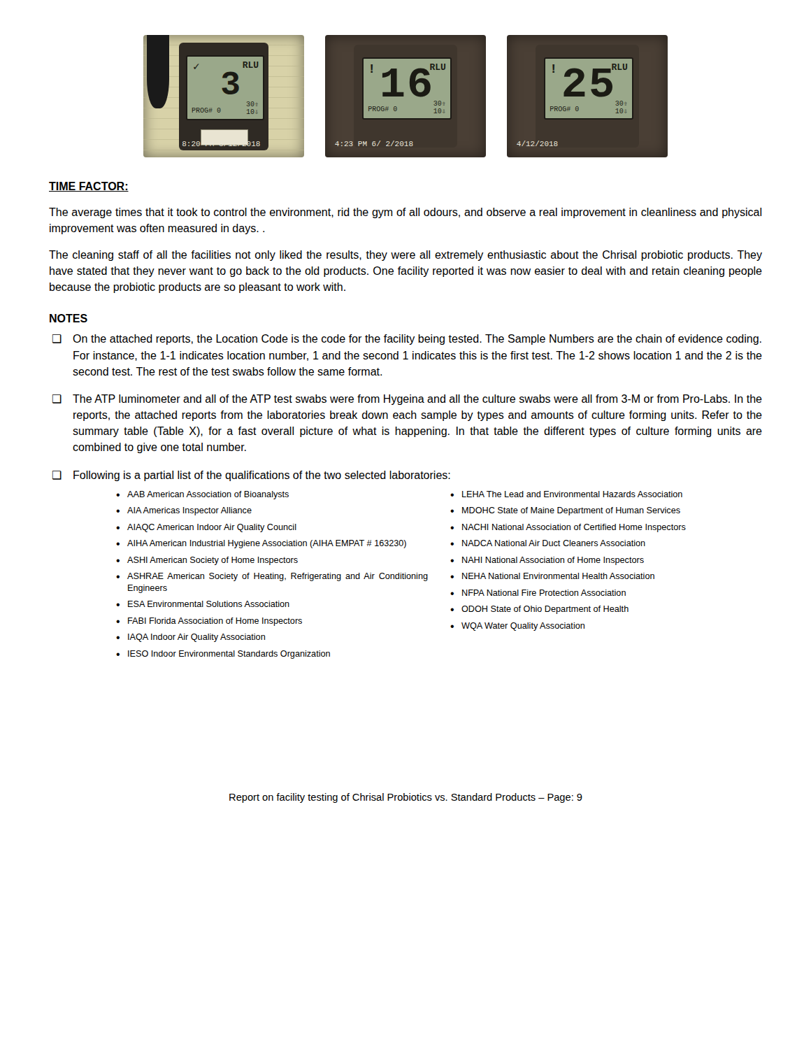2
4
1
✓ RLU 3 PROG# 0 30⇧
10⇩
8:20 PM 3/12/2018
! RLU 16 PROG# 0 30⇧
10⇩
4:23 PM 6/ 2/2018
! RLU 25 PROG# 0 30⇧
10⇩
4/12/2018
TIME FACTOR:
The average times that it took to control the environment, rid the gym of all odours, and observe a real improvement in cleanliness and physical improvement was often measured in days. .
The cleaning staff of all the facilities not only liked the results, they were all extremely enthusiastic about the Chrisal probiotic products. They have stated that they never want to go back to the old products. One facility reported it was now easier to deal with and retain cleaning people because the probiotic products are so pleasant to work with.
NOTES
On the attached reports, the Location Code is the code for the facility being tested. The Sample Numbers are the chain of evidence coding. For instance, the 1-1 indicates location number, 1 and the second 1 indicates this is the first test. The 1-2 shows location 1 and the 2 is the second test. The rest of the test swabs follow the same format.
The ATP luminometer and all of the ATP test swabs were from Hygeina and all the culture swabs were all from 3-M or from Pro-Labs. In the reports, the attached reports from the laboratories break down each sample by types and amounts of culture forming units. Refer to the summary table (Table X), for a fast overall picture of what is happening. In that table the different types of culture forming units are combined to give one total number.
Following is a partial list of the qualifications of the two selected laboratories:
AAB American Association of Bioanalysts
AIA Americas Inspector Alliance
AIAQC American Indoor Air Quality Council
AIHA American Industrial Hygiene Association (AIHA EMPAT # 163230)
ASHI American Society of Home Inspectors
ASHRAE American Society of Heating, Refrigerating and Air Conditioning Engineers
ESA Environmental Solutions Association
FABI Florida Association of Home Inspectors
IAQA Indoor Air Quality Association
IESO Indoor Environmental Standards Organization
LEHA The Lead and Environmental Hazards Association
MDOHC State of Maine Department of Human Services
NACHI National Association of Certified Home Inspectors
NADCA National Air Duct Cleaners Association
NAHI National Association of Home Inspectors
NEHA National Environmental Health Association
NFPA National Fire Protection Association
ODOH State of Ohio Department of Health
WQA Water Quality Association
Report on facility testing of Chrisal Probiotics vs. Standard Products – Page: 9